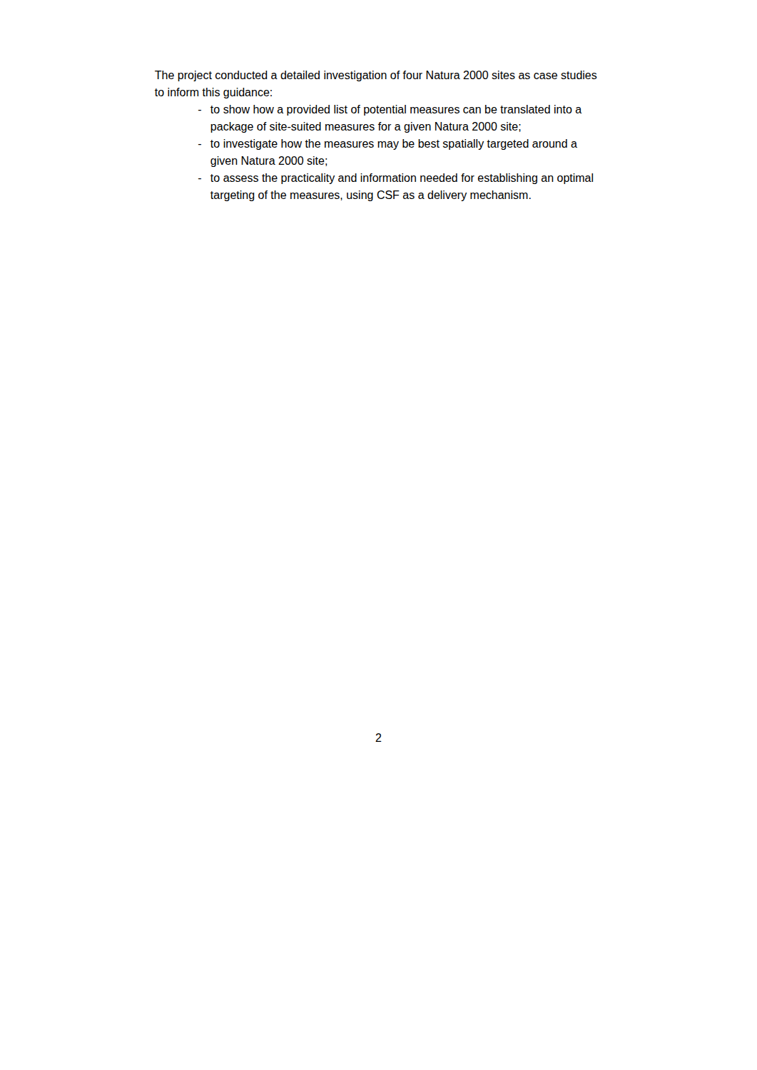The project conducted a detailed investigation of four Natura 2000 sites as case studies to inform this guidance:
to show how a provided list of potential measures can be translated into a package of site-suited measures for a given Natura 2000 site;
to investigate how the measures may be best spatially targeted around a given Natura 2000 site;
to assess the practicality and information needed for establishing an optimal targeting of the measures, using CSF as a delivery mechanism.
2